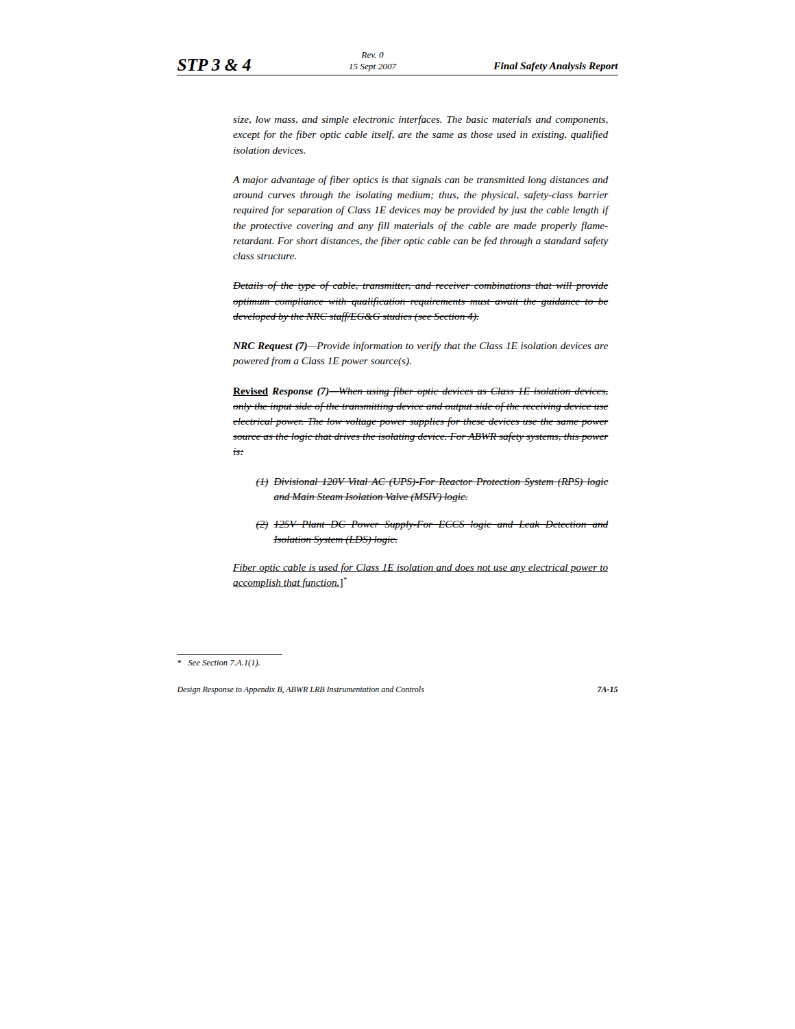STP 3 & 4
Rev. 0
15 Sept 2007
Final Safety Analysis Report
size, low mass, and simple electronic interfaces. The basic materials and components, except for the fiber optic cable itself, are the same as those used in existing, qualified isolation devices.
A major advantage of fiber optics is that signals can be transmitted long distances and around curves through the isolating medium; thus, the physical, safety-class barrier required for separation of Class 1E devices may be provided by just the cable length if the protective covering and any fill materials of the cable are made properly flame-retardant. For short distances, the fiber optic cable can be fed through a standard safety class structure.
Details of the type of cable, transmitter, and receiver combinations that will provide optimum compliance with qualification requirements must await the guidance to be developed by the NRC staff/EG&G studies (see Section 4).
NRC Request (7)—Provide information to verify that the Class 1E isolation devices are powered from a Class 1E power source(s).
Revised Response (7)—When using fiber optic devices as Class 1E isolation devices, only the input side of the transmitting device and output side of the receiving device use electrical power. The low voltage power supplies for these devices use the same power source as the logic that drives the isolating device. For ABWR safety systems, this power is:
(1)
Divisional 120V Vital AC (UPS)-For Reactor Protection System (RPS) logic and Main Steam Isolation Valve (MSIV) logic.
(2)
125V Plant DC Power Supply-For ECCS logic and Leak Detection and Isolation System (LDS) logic.
Fiber optic cable is used for Class 1E isolation and does not use any electrical power to accomplish that function.]*
* See Section 7.A.1(1).
Design Response to Appendix B, ABWR LRB Instrumentation and Controls
7A-15